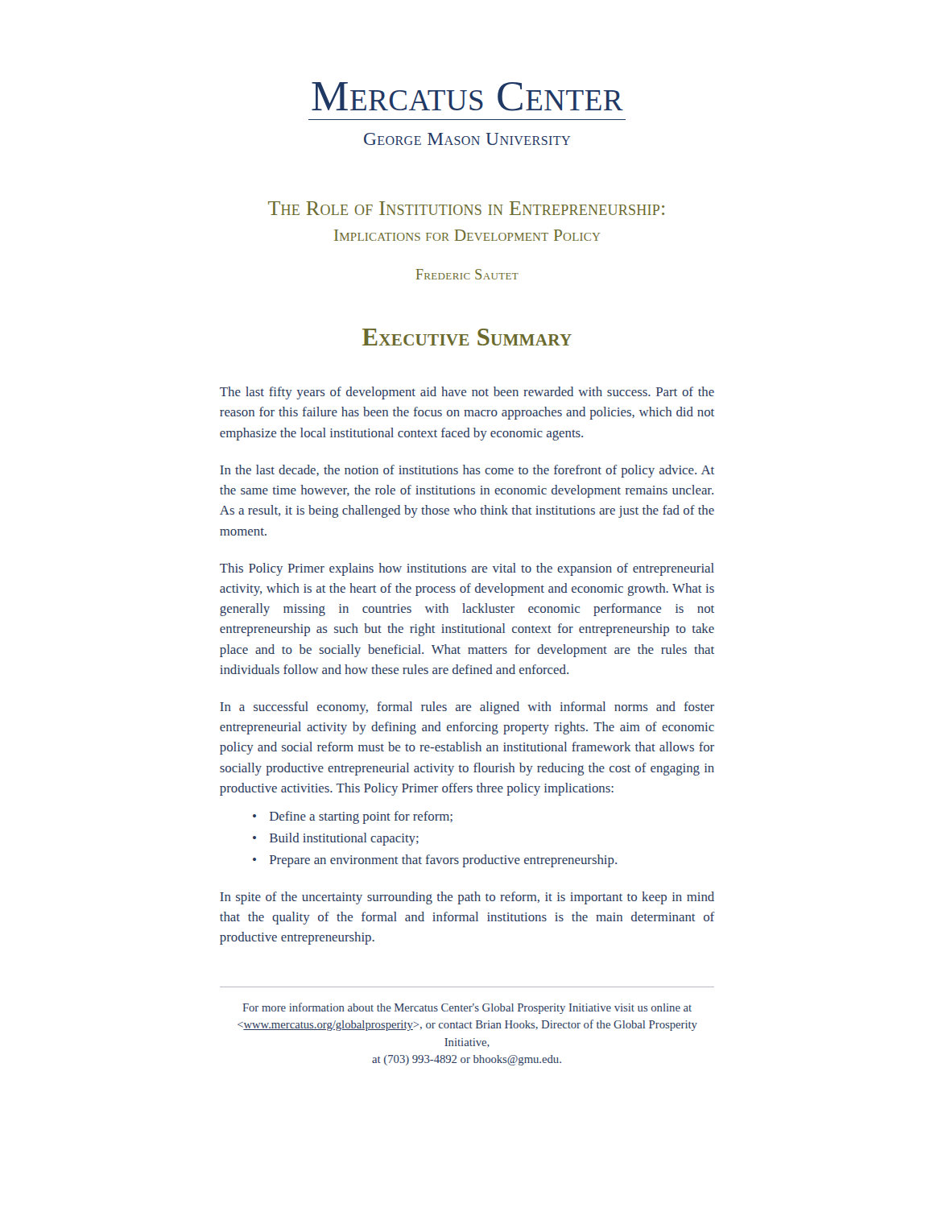Mercatus Center
George Mason University
The Role of Institutions in Entrepreneurship:
Implications for Development Policy
Frederic Sautet
Executive Summary
The last fifty years of development aid have not been rewarded with success. Part of the reason for this failure has been the focus on macro approaches and policies, which did not emphasize the local institutional context faced by economic agents.
In the last decade, the notion of institutions has come to the forefront of policy advice. At the same time however, the role of institutions in economic development remains unclear. As a result, it is being challenged by those who think that institutions are just the fad of the moment.
This Policy Primer explains how institutions are vital to the expansion of entrepreneurial activity, which is at the heart of the process of development and economic growth. What is generally missing in countries with lackluster economic performance is not entrepreneurship as such but the right institutional context for entrepreneurship to take place and to be socially beneficial. What matters for development are the rules that individuals follow and how these rules are defined and enforced.
In a successful economy, formal rules are aligned with informal norms and foster entrepreneurial activity by defining and enforcing property rights. The aim of economic policy and social reform must be to re-establish an institutional framework that allows for socially productive entrepreneurial activity to flourish by reducing the cost of engaging in productive activities. This Policy Primer offers three policy implications:
Define a starting point for reform;
Build institutional capacity;
Prepare an environment that favors productive entrepreneurship.
In spite of the uncertainty surrounding the path to reform, it is important to keep in mind that the quality of the formal and informal institutions is the main determinant of productive entrepreneurship.
For more information about the Mercatus Center's Global Prosperity Initiative visit us online at
<www.mercatus.org/globalprosperity>, or contact Brian Hooks, Director of the Global Prosperity Initiative,
at (703) 993-4892 or bhooks@gmu.edu.